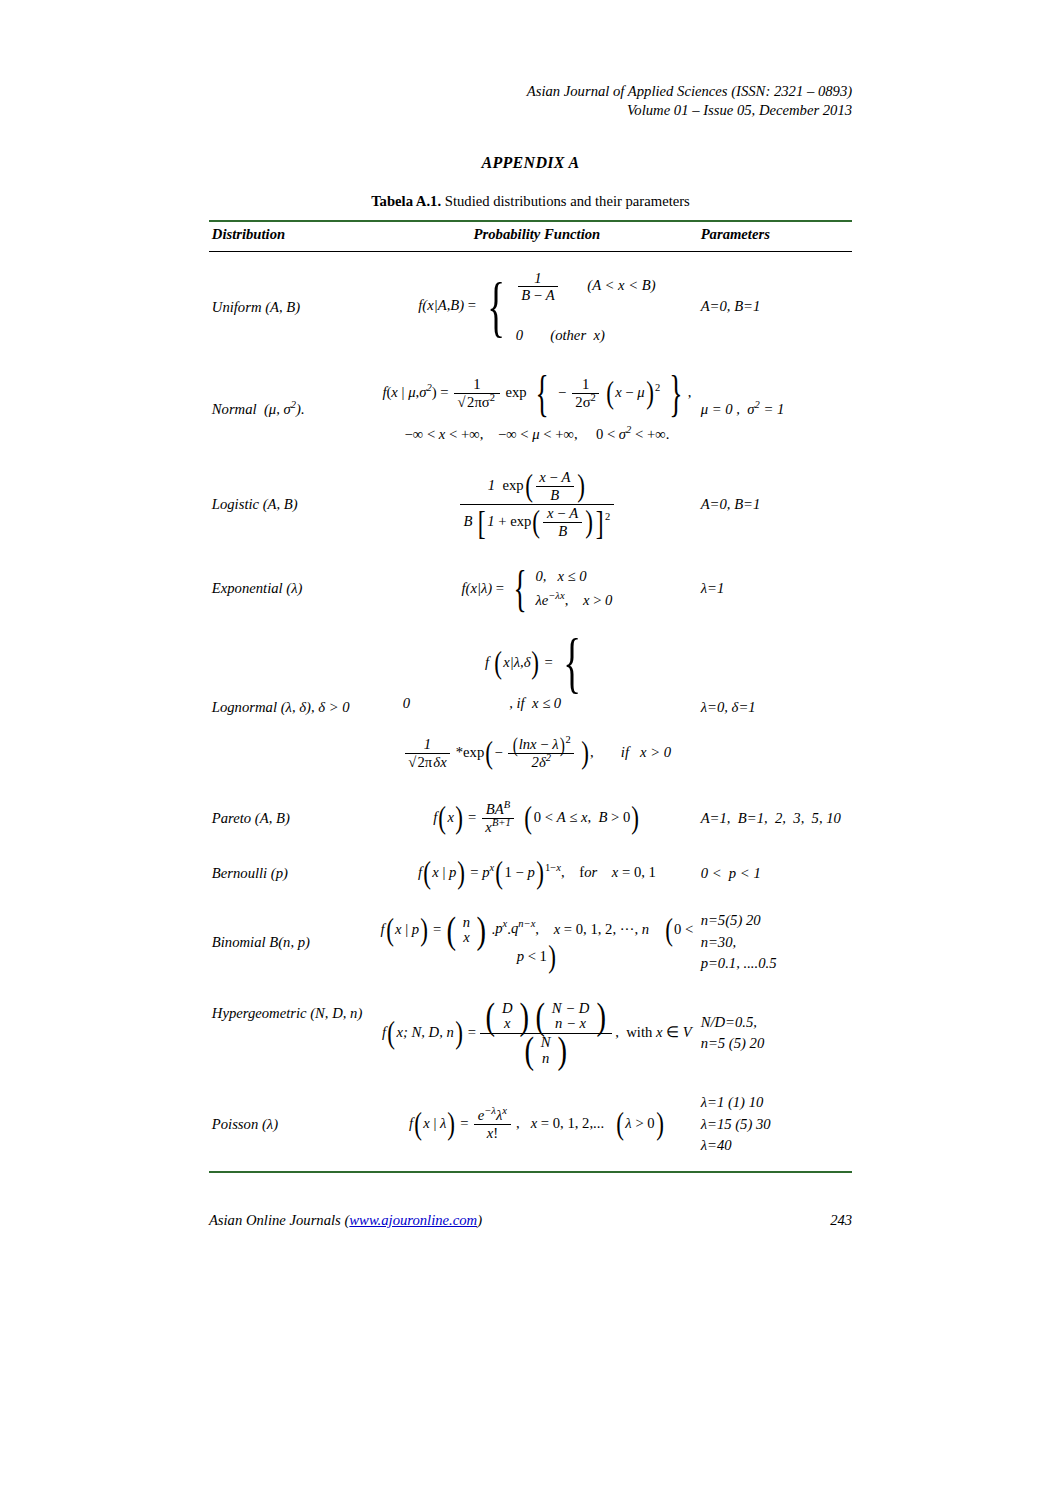Asian Journal of Applied Sciences (ISSN: 2321 – 0893)
Volume 01 – Issue 05, December 2013
APPENDIX A
Tabela A.1. Studied distributions and their parameters
| Distribution | Probability Function | Parameters |
| --- | --- | --- |
| Uniform (A, B) | f(x/A,B) = { 1 B − A ( A < x < B ) 0 (other x ) | A=0, B=1 |
| Normal ( μ , σ 2 ). | f ( x / μ , σ 2 ) = 1 √ 2πσ 2 exp { − 1 2σ 2 ( x − μ ) 2 { , −∞ < x < +∞, −∞ < μ < +∞, 0 < σ 2 < +∞. | μ = 0 , σ 2 = 1 |
| Logistic (A, B) | 1 exp ( x − A B ) B [ 1 + exp ( x − A B ) ] 2 | A=0, B=1 |
| Exponential ( λ ) | f(x/λ) = { 0, x ≤ 0 λe −λx , x > 0 | λ =1 |
| Lognormal ( λ , δ ), δ > 0 | f ( x/λ,δ ) = { 0 , if x ≤ 0 1 √ 2π δx * exp ( − ( lnx − λ ) 2 2δ 2 ) , if x > 0 | λ =0, δ =1 |
| Pareto (A, B) | f ( x ) = BA B x B+1 ( 0 < A ≤ x , B > 0 ) | A=1, B=1, 2, 3, 5, 10 |
| Bernoulli (p) | f ( x / p ) = p x ( 1 − p ) 1− x , f or x = 0, 1 | 0 < p < 1 |
| Binomial B(n, p) | f ( x / p ) = ( n x ) . p x . q n−x , x = 0, 1, 2, ···, n ( 0 < p < 1 ) | n=5(5) 20 n=30, p=0.1, ....0.5 |
| Hypergeometric (N, D, n) | f ( x; N, D, n ) = ( D x ) ( N − D n − x ) ( N n ) , with x ∈ V | N/D=0.5, n=5 (5) 20 |
| Poisson ( λ ) | f ( x / λ ) = e −λ λ x x ! , x = 0, 1, 2,... ( λ > 0 ) | λ =1 (1) 10 λ =15 (5) 30 λ =40 |
Asian Online Journals (www.ajouronline.com) 243